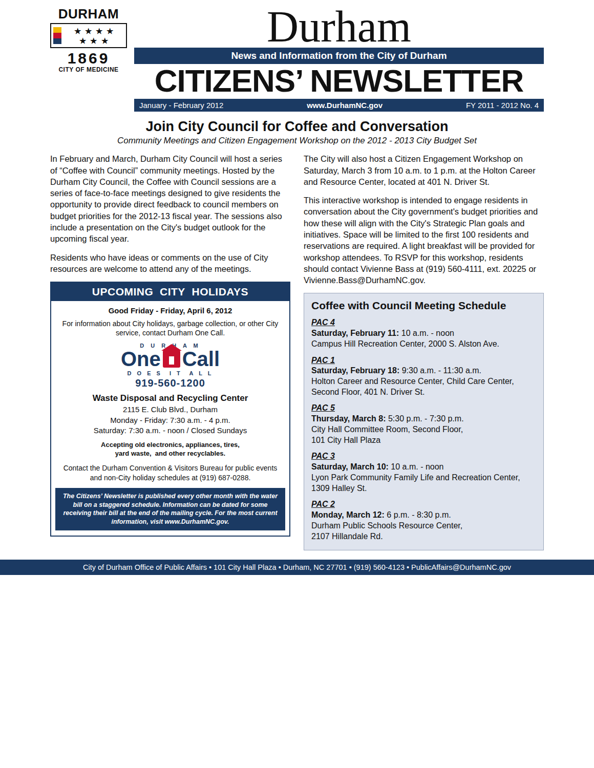DURHAM
★ ★ ★ ★
★ ★ ★
1869
CITY OF MEDICINE
Durham
News and Information from the City of Durham
CITIZENS’ NEWSLETTER
January - February 2012 www.DurhamNC.gov FY 2011 - 2012 No. 4
Join City Council for Coffee and Conversation
Community Meetings and Citizen Engagement Workshop on the 2012 - 2013 City Budget Set
In February and March, Durham City Council will host a series of “Coffee with Council” community meetings. Hosted by the Durham City Council, the Coffee with Council sessions are a series of face-to-face meetings designed to give residents the opportunity to provide direct feedback to council members on budget priorities for the 2012-13 fiscal year. The sessions also include a presentation on the City's budget outlook for the upcoming fiscal year.
Residents who have ideas or comments on the use of City resources are welcome to attend any of the meetings.
UPCOMING CITY HOLIDAYS
Good Friday - Friday, April 6, 2012
For information about City holidays, garbage collection, or other City service, contact Durham One Call.
D U R H A M
One Call
D O E S I T A L L
919-560-1200
Waste Disposal and Recycling Center
2115 E. Club Blvd., Durham
Monday - Friday: 7:30 a.m. - 4 p.m.
Saturday: 7:30 a.m. - noon / Closed Sundays
Accepting old electronics, appliances, tires,
yard waste, and other recyclables.
Contact the Durham Convention & Visitors Bureau for public events and non-City holiday schedules at (919) 687-0288.
The Citizens’ Newsletter is published every other month with the water bill on a staggered schedule. Information can be dated for some receiving their bill at the end of the mailing cycle. For the most current information, visit www.DurhamNC.gov.
The City will also host a Citizen Engagement Workshop on Saturday, March 3 from 10 a.m. to 1 p.m. at the Holton Career and Resource Center, located at 401 N. Driver St.
This interactive workshop is intended to engage residents in conversation about the City government's budget priorities and how these will align with the City's Strategic Plan goals and initiatives. Space will be limited to the first 100 residents and reservations are required. A light breakfast will be provided for workshop attendees. To RSVP for this workshop, residents should contact Vivienne Bass at (919) 560-4111, ext. 20225 or Vivienne.Bass@DurhamNC.gov.
Coffee with Council Meeting Schedule
PAC 4
Saturday, February 11: 10 a.m. - noon
Campus Hill Recreation Center, 2000 S. Alston Ave.
PAC 1
Saturday, February 18: 9:30 a.m. - 11:30 a.m.
Holton Career and Resource Center, Child Care Center, Second Floor, 401 N. Driver St.
PAC 5
Thursday, March 8: 5:30 p.m. - 7:30 p.m.
City Hall Committee Room, Second Floor,
101 City Hall Plaza
PAC 3
Saturday, March 10: 10 a.m. - noon
Lyon Park Community Family Life and Recreation Center, 1309 Halley St.
PAC 2
Monday, March 12: 6 p.m. - 8:30 p.m.
Durham Public Schools Resource Center,
2107 Hillandale Rd.
City of Durham Office of Public Affairs • 101 City Hall Plaza • Durham, NC 27701 • (919) 560-4123 • PublicAffairs@DurhamNC.gov